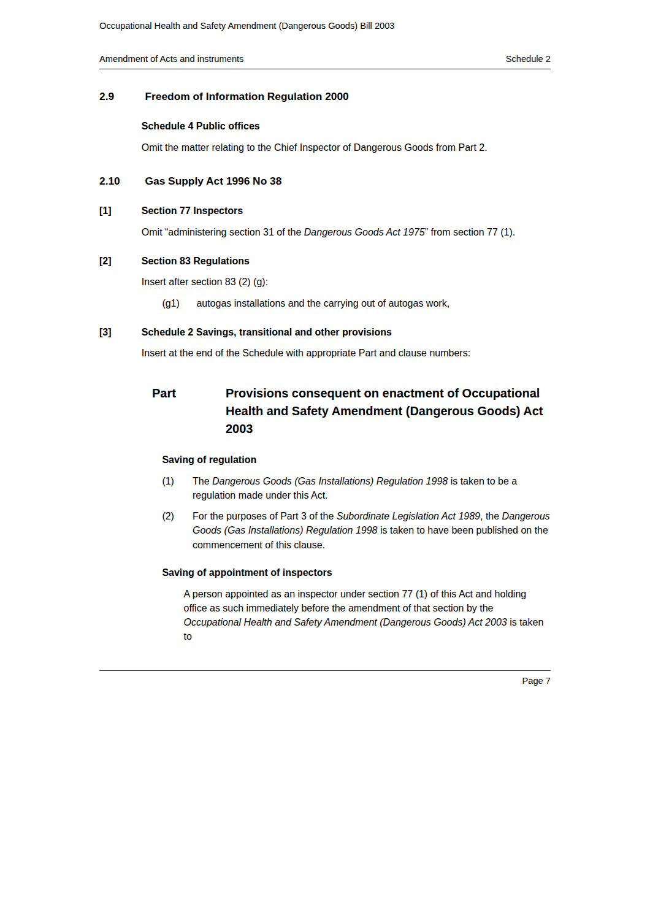Occupational Health and Safety Amendment (Dangerous Goods) Bill 2003
Amendment of Acts and instruments Schedule 2
2.9 Freedom of Information Regulation 2000
Schedule 4 Public offices
Omit the matter relating to the Chief Inspector of Dangerous Goods from Part 2.
2.10 Gas Supply Act 1996 No 38
[1] Section 77 Inspectors
Omit “administering section 31 of the Dangerous Goods Act 1975” from section 77 (1).
[2] Section 83 Regulations
Insert after section 83 (2) (g):
(g1) autogas installations and the carrying out of autogas work,
[3] Schedule 2 Savings, transitional and other provisions
Insert at the end of the Schedule with appropriate Part and clause numbers:
Part Provisions consequent on enactment of Occupational Health and Safety Amendment (Dangerous Goods) Act 2003
Saving of regulation
(1) The Dangerous Goods (Gas Installations) Regulation 1998 is taken to be a regulation made under this Act.
(2) For the purposes of Part 3 of the Subordinate Legislation Act 1989, the Dangerous Goods (Gas Installations) Regulation 1998 is taken to have been published on the commencement of this clause.
Saving of appointment of inspectors
A person appointed as an inspector under section 77 (1) of this Act and holding office as such immediately before the amendment of that section by the Occupational Health and Safety Amendment (Dangerous Goods) Act 2003 is taken to
Page 7